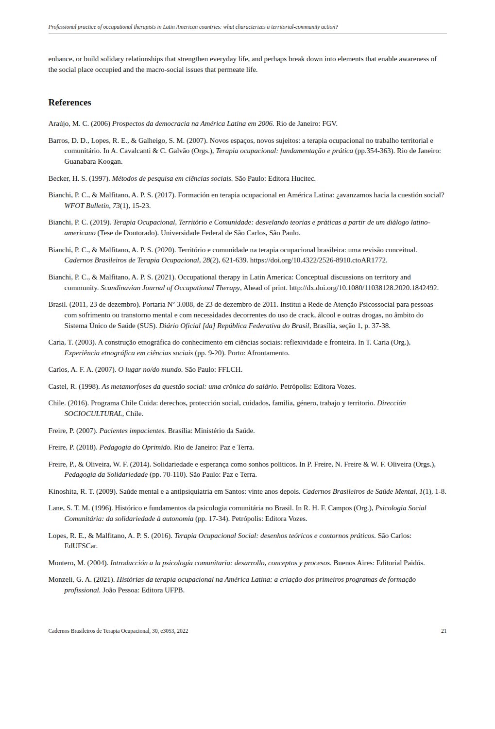Professional practice of occupational therapists in Latin American countries: what characterizes a territorial-community action?
enhance, or build solidary relationships that strengthen everyday life, and perhaps break down into elements that enable awareness of the social place occupied and the macro-social issues that permeate life.
References
Araújo, M. C. (2006) Prospectos da democracia na América Latina em 2006. Rio de Janeiro: FGV.
Barros, D. D., Lopes, R. E., & Galheigo, S. M. (2007). Novos espaços, novos sujeitos: a terapia ocupacional no trabalho territorial e comunitário. In A. Cavalcanti & C. Galvão (Orgs.), Terapia ocupacional: fundamentação e prática (pp.354-363). Rio de Janeiro: Guanabara Koogan.
Becker, H. S. (1997). Métodos de pesquisa em ciências sociais. São Paulo: Editora Hucitec.
Bianchi, P. C., & Malfitano, A. P. S. (2017). Formación en terapia ocupacional en América Latina: ¿avanzamos hacia la cuestión social? WFOT Bulletin, 73(1), 15-23.
Bianchi, P. C. (2019). Terapia Ocupacional, Território e Comunidade: desvelando teorias e práticas a partir de um diálogo latino-americano (Tese de Doutorado). Universidade Federal de São Carlos, São Paulo.
Bianchi, P. C., & Malfitano, A. P. S. (2020). Território e comunidade na terapia ocupacional brasileira: uma revisão conceitual. Cadernos Brasileiros de Terapia Ocupacional, 28(2), 621-639. https://doi.org/10.4322/2526-8910.ctoAR1772.
Bianchi, P. C., & Malfitano, A. P. S. (2021). Occupational therapy in Latin America: Conceptual discussions on territory and community. Scandinavian Journal of Occupational Therapy, Ahead of print. http://dx.doi.org/10.1080/11038128.2020.1842492.
Brasil. (2011, 23 de dezembro). Portaria Nº 3.088, de 23 de dezembro de 2011. Institui a Rede de Atenção Psicossocial para pessoas com sofrimento ou transtorno mental e com necessidades decorrentes do uso de crack, álcool e outras drogas, no âmbito do Sistema Único de Saúde (SUS). Diário Oficial [da] República Federativa do Brasil, Brasília, seção 1, p. 37-38.
Caria, T. (2003). A construção etnográfica do conhecimento em ciências sociais: reflexividade e fronteira. In T. Caria (Org.), Experiência etnográfica em ciências sociais (pp. 9-20). Porto: Afrontamento.
Carlos, A. F. A. (2007). O lugar no/do mundo. São Paulo: FFLCH.
Castel, R. (1998). As metamorfoses da questão social: uma crônica do salário. Petrópolis: Editora Vozes.
Chile. (2016). Programa Chile Cuida: derechos, protección social, cuidados, familia, género, trabajo y territorio. Dirección SOCIOCULTURAL, Chile.
Freire, P. (2007). Pacientes impacientes. Brasília: Ministério da Saúde.
Freire, P. (2018). Pedagogia do Oprimido. Rio de Janeiro: Paz e Terra.
Freire, P., & Oliveira, W. F. (2014). Solidariedade e esperança como sonhos políticos. In P. Freire, N. Freire & W. F. Oliveira (Orgs.), Pedagogia da Solidariedade (pp. 70-110). São Paulo: Paz e Terra.
Kinoshita, R. T. (2009). Saúde mental e a antipsiquiatria em Santos: vinte anos depois. Cadernos Brasileiros de Saúde Mental, 1(1), 1-8.
Lane, S. T. M. (1996). Histórico e fundamentos da psicologia comunitária no Brasil. In R. H. F. Campos (Org.), Psicologia Social Comunitária: da solidariedade à autonomia (pp. 17-34). Petrópolis: Editora Vozes.
Lopes, R. E., & Malfitano, A. P. S. (2016). Terapia Ocupacional Social: desenhos teóricos e contornos práticos. São Carlos: EdUFSCar.
Montero, M. (2004). Introducción a la psicología comunitaria: desarrollo, conceptos y procesos. Buenos Aires: Editorial Paidós.
Monzeli, G. A. (2021). Histórias da terapia ocupacional na América Latina: a criação dos primeiros programas de formação profissional. João Pessoa: Editora UFPB.
Cadernos Brasileiros de Terapia Ocupacional, 30, e3053, 2022 21